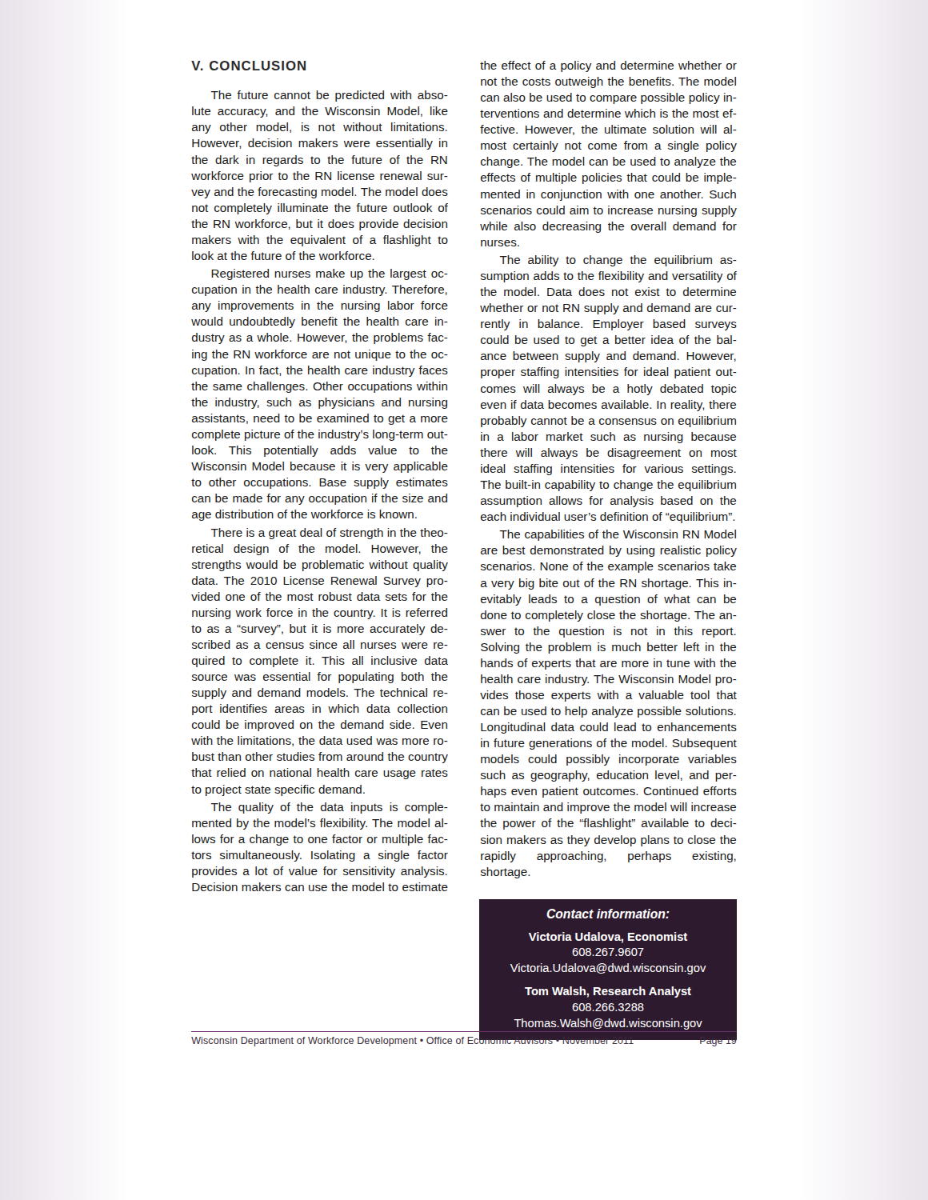V. CONCLUSION
The future cannot be predicted with absolute accuracy, and the Wisconsin Model, like any other model, is not without limitations. However, decision makers were essentially in the dark in regards to the future of the RN workforce prior to the RN license renewal survey and the forecasting model. The model does not completely illuminate the future outlook of the RN workforce, but it does provide decision makers with the equivalent of a flashlight to look at the future of the workforce.
Registered nurses make up the largest occupation in the health care industry. Therefore, any improvements in the nursing labor force would undoubtedly benefit the health care industry as a whole. However, the problems facing the RN workforce are not unique to the occupation. In fact, the health care industry faces the same challenges. Other occupations within the industry, such as physicians and nursing assistants, need to be examined to get a more complete picture of the industry’s long-term outlook. This potentially adds value to the Wisconsin Model because it is very applicable to other occupations. Base supply estimates can be made for any occupation if the size and age distribution of the workforce is known.
There is a great deal of strength in the theoretical design of the model. However, the strengths would be problematic without quality data. The 2010 License Renewal Survey provided one of the most robust data sets for the nursing work force in the country. It is referred to as a “survey”, but it is more accurately described as a census since all nurses were required to complete it. This all inclusive data source was essential for populating both the supply and demand models. The technical report identifies areas in which data collection could be improved on the demand side. Even with the limitations, the data used was more robust than other studies from around the country that relied on national health care usage rates to project state specific demand.
The quality of the data inputs is complemented by the model’s flexibility. The model allows for a change to one factor or multiple factors simultaneously. Isolating a single factor provides a lot of value for sensitivity analysis. Decision makers can use the model to estimate the effect of a policy and determine whether or not the costs outweigh the benefits. The model can also be used to compare possible policy interventions and determine which is the most effective. However, the ultimate solution will almost certainly not come from a single policy change. The model can be used to analyze the effects of multiple policies that could be implemented in conjunction with one another. Such scenarios could aim to increase nursing supply while also decreasing the overall demand for nurses.
The ability to change the equilibrium assumption adds to the flexibility and versatility of the model. Data does not exist to determine whether or not RN supply and demand are currently in balance. Employer based surveys could be used to get a better idea of the balance between supply and demand. However, proper staffing intensities for ideal patient outcomes will always be a hotly debated topic even if data becomes available. In reality, there probably cannot be a consensus on equilibrium in a labor market such as nursing because there will always be disagreement on most ideal staffing intensities for various settings. The built-in capability to change the equilibrium assumption allows for analysis based on the each individual user’s definition of “equilibrium”.
The capabilities of the Wisconsin RN Model are best demonstrated by using realistic policy scenarios. None of the example scenarios take a very big bite out of the RN shortage. This inevitably leads to a question of what can be done to completely close the shortage. The answer to the question is not in this report. Solving the problem is much better left in the hands of experts that are more in tune with the health care industry. The Wisconsin Model provides those experts with a valuable tool that can be used to help analyze possible solutions. Longitudinal data could lead to enhancements in future generations of the model. Subsequent models could possibly incorporate variables such as geography, education level, and perhaps even patient outcomes. Continued efforts to maintain and improve the model will increase the power of the “flashlight” available to decision makers as they develop plans to close the rapidly approaching, perhaps existing, shortage.
Contact information:
Victoria Udalova, Economist
608.267.9607
Victoria.Udalova@dwd.wisconsin.gov
Tom Walsh, Research Analyst
608.266.3288
Thomas.Walsh@dwd.wisconsin.gov
Wisconsin Department of Workforce Development • Office of Economic Advisors • November 2011
Page 19